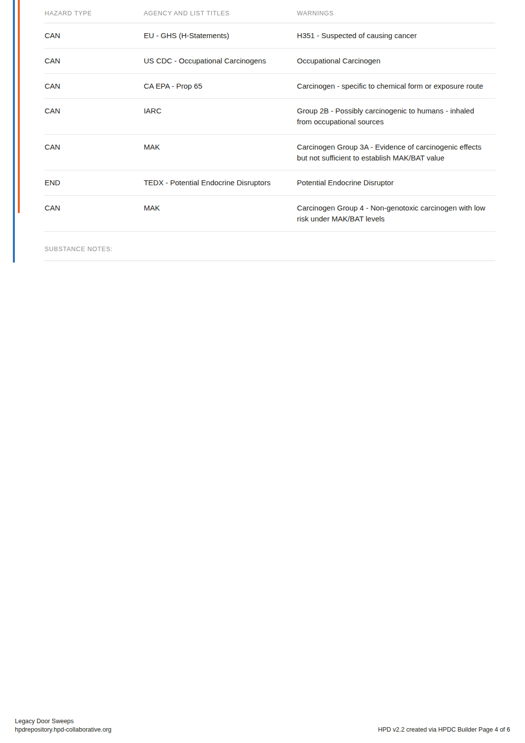| Hazard Type | Agency and List Titles | Warnings |
| --- | --- | --- |
| CAN | EU - GHS (H-Statements) | H351 - Suspected of causing cancer |
| CAN | US CDC - Occupational Carcinogens | Occupational Carcinogen |
| CAN | CA EPA - Prop 65 | Carcinogen - specific to chemical form or exposure route |
| CAN | IARC | Group 2B - Possibly carcinogenic to humans - inhaled from occupational sources |
| CAN | MAK | Carcinogen Group 3A - Evidence of carcinogenic effects but not sufficient to establish MAK/BAT value |
| END | TEDX - Potential Endocrine Disruptors | Potential Endocrine Disruptor |
| CAN | MAK | Carcinogen Group 4 - Non-genotoxic carcinogen with low risk under MAK/BAT levels |
Substance Notes:
Legacy Door Sweeps
hpdrepository.hpd-collaborative.org
HPD v2.2 created via HPDC Builder Page 4 of 6